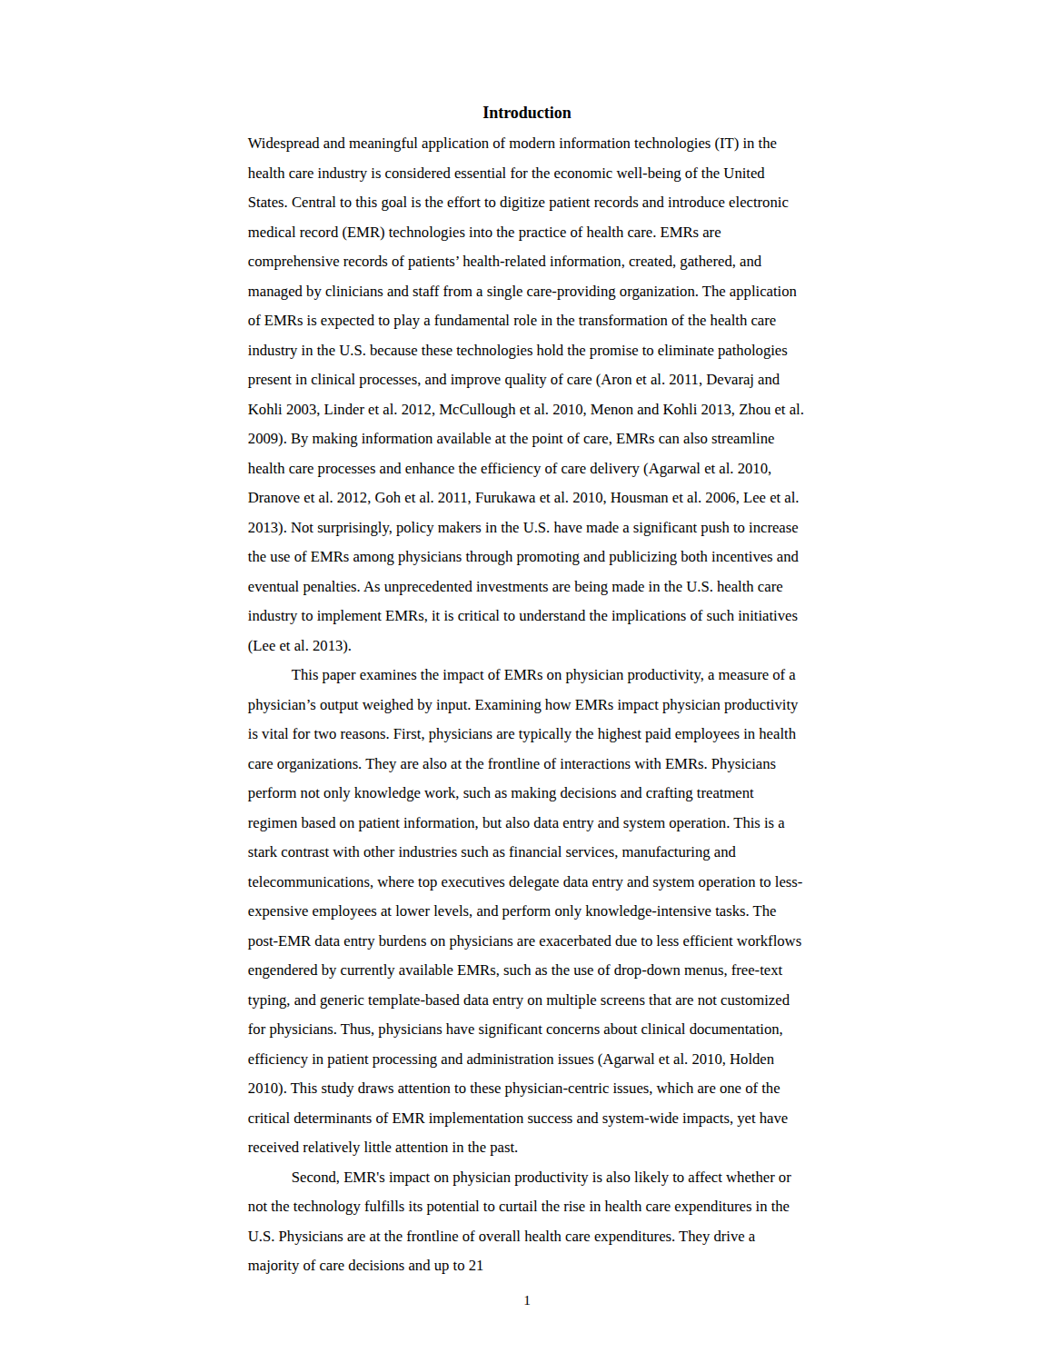Introduction
Widespread and meaningful application of modern information technologies (IT) in the health care industry is considered essential for the economic well-being of the United States. Central to this goal is the effort to digitize patient records and introduce electronic medical record (EMR) technologies into the practice of health care. EMRs are comprehensive records of patients’ health-related information, created, gathered, and managed by clinicians and staff from a single care-providing organization. The application of EMRs is expected to play a fundamental role in the transformation of the health care industry in the U.S. because these technologies hold the promise to eliminate pathologies present in clinical processes, and improve quality of care (Aron et al. 2011, Devaraj and Kohli 2003, Linder et al. 2012, McCullough et al. 2010, Menon and Kohli 2013, Zhou et al. 2009). By making information available at the point of care, EMRs can also streamline health care processes and enhance the efficiency of care delivery (Agarwal et al. 2010, Dranove et al. 2012, Goh et al. 2011, Furukawa et al. 2010, Housman et al. 2006, Lee et al. 2013). Not surprisingly, policy makers in the U.S. have made a significant push to increase the use of EMRs among physicians through promoting and publicizing both incentives and eventual penalties. As unprecedented investments are being made in the U.S. health care industry to implement EMRs, it is critical to understand the implications of such initiatives (Lee et al. 2013).
This paper examines the impact of EMRs on physician productivity, a measure of a physician’s output weighed by input. Examining how EMRs impact physician productivity is vital for two reasons. First, physicians are typically the highest paid employees in health care organizations. They are also at the frontline of interactions with EMRs. Physicians perform not only knowledge work, such as making decisions and crafting treatment regimen based on patient information, but also data entry and system operation. This is a stark contrast with other industries such as financial services, manufacturing and telecommunications, where top executives delegate data entry and system operation to less-expensive employees at lower levels, and perform only knowledge-intensive tasks. The post-EMR data entry burdens on physicians are exacerbated due to less efficient workflows engendered by currently available EMRs, such as the use of drop-down menus, free-text typing, and generic template-based data entry on multiple screens that are not customized for physicians. Thus, physicians have significant concerns about clinical documentation, efficiency in patient processing and administration issues (Agarwal et al. 2010, Holden 2010). This study draws attention to these physician-centric issues, which are one of the critical determinants of EMR implementation success and system-wide impacts, yet have received relatively little attention in the past.
Second, EMR's impact on physician productivity is also likely to affect whether or not the technology fulfills its potential to curtail the rise in health care expenditures in the U.S. Physicians are at the frontline of overall health care expenditures. They drive a majority of care decisions and up to 21
1